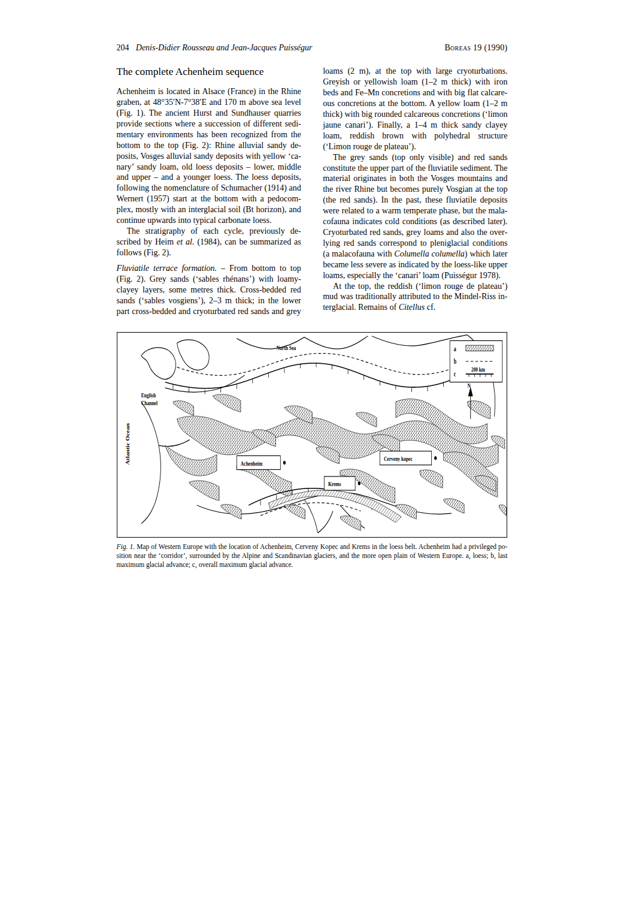204 Denis-Didier Rousseau and Jean-Jacques Puisségur
Boreas 19 (1990)
The complete Achenheim sequence
Achenheim is located in Alsace (France) in the Rhine graben, at 48°35′N-7°38′E and 170 m above sea level (Fig. 1). The ancient Hurst and Sundhauser quarries provide sections where a succession of different sedimentary environments has been recognized from the bottom to the top (Fig. 2): Rhine alluvial sandy deposits, Vosges alluvial sandy deposits with yellow ‘canary’ sandy loam, old loess deposits – lower, middle and upper – and a younger loess. The loess deposits, following the nomenclature of Schumacher (1914) and Wernert (1957) start at the bottom with a pedocomplex, mostly with an interglacial soil (Bt horizon), and continue upwards into typical carbonate loess.
The stratigraphy of each cycle, previously described by Heim et al. (1984), can be summarized as follows (Fig. 2).
Fluviatile terrace formation. – From bottom to top (Fig. 2). Grey sands (‘sables rhénans’) with loamy-clayey layers, some metres thick. Cross-bedded red sands (‘sables vosgiens’), 2–3 m thick; in the lower part cross-bedded and cryoturbated red sands and grey loams (2 m), at the top with large cryoturbations. Greyish or yellowish loam (1–2 m thick) with iron beds and Fe–Mn concretions and with big flat calcareous concretions at the bottom. A yellow loam (1–2 m thick) with big rounded calcareous concretions (‘limon jaune canari’). Finally, a 1–4 m thick sandy clayey loam, reddish brown with polyhedral structure (‘Limon rouge de plateau’).
The grey sands (top only visible) and red sands constitute the upper part of the fluviatile sediment. The material originates in both the Vosges mountains and the river Rhine but becomes purely Vosgian at the top (the red sands). In the past, these fluviatile deposits were related to a warm temperate phase, but the malacofauna indicates cold conditions (as described later). Cryoturbated red sands, grey loams and also the overlying red sands correspond to pleniglacial conditions (a malacofauna with Columella columella) which later became less severe as indicated by the loess-like upper loams, especially the ‘canari’ loam (Puisségur 1978).
At the top, the reddish (‘limon rouge de plateau’) mud was traditionally attributed to the Mindel-Riss interglacial. Remains of Citellus cf.
North Sea English Channel Atlantic Ocean N Achenheim Krems Cerveny kopec a b c 200 km
Fig. 1. Map of Western Europe with the location of Achenheim, Cerveny Kopec and Krems in the loess belt. Achenheim had a privileged position near the ‘corridor’, surrounded by the Alpine and Scandinavian glaciers, and the more open plain of Western Europe. a, loess; b, last maximum glacial advance; c, overall maximum glacial advance.